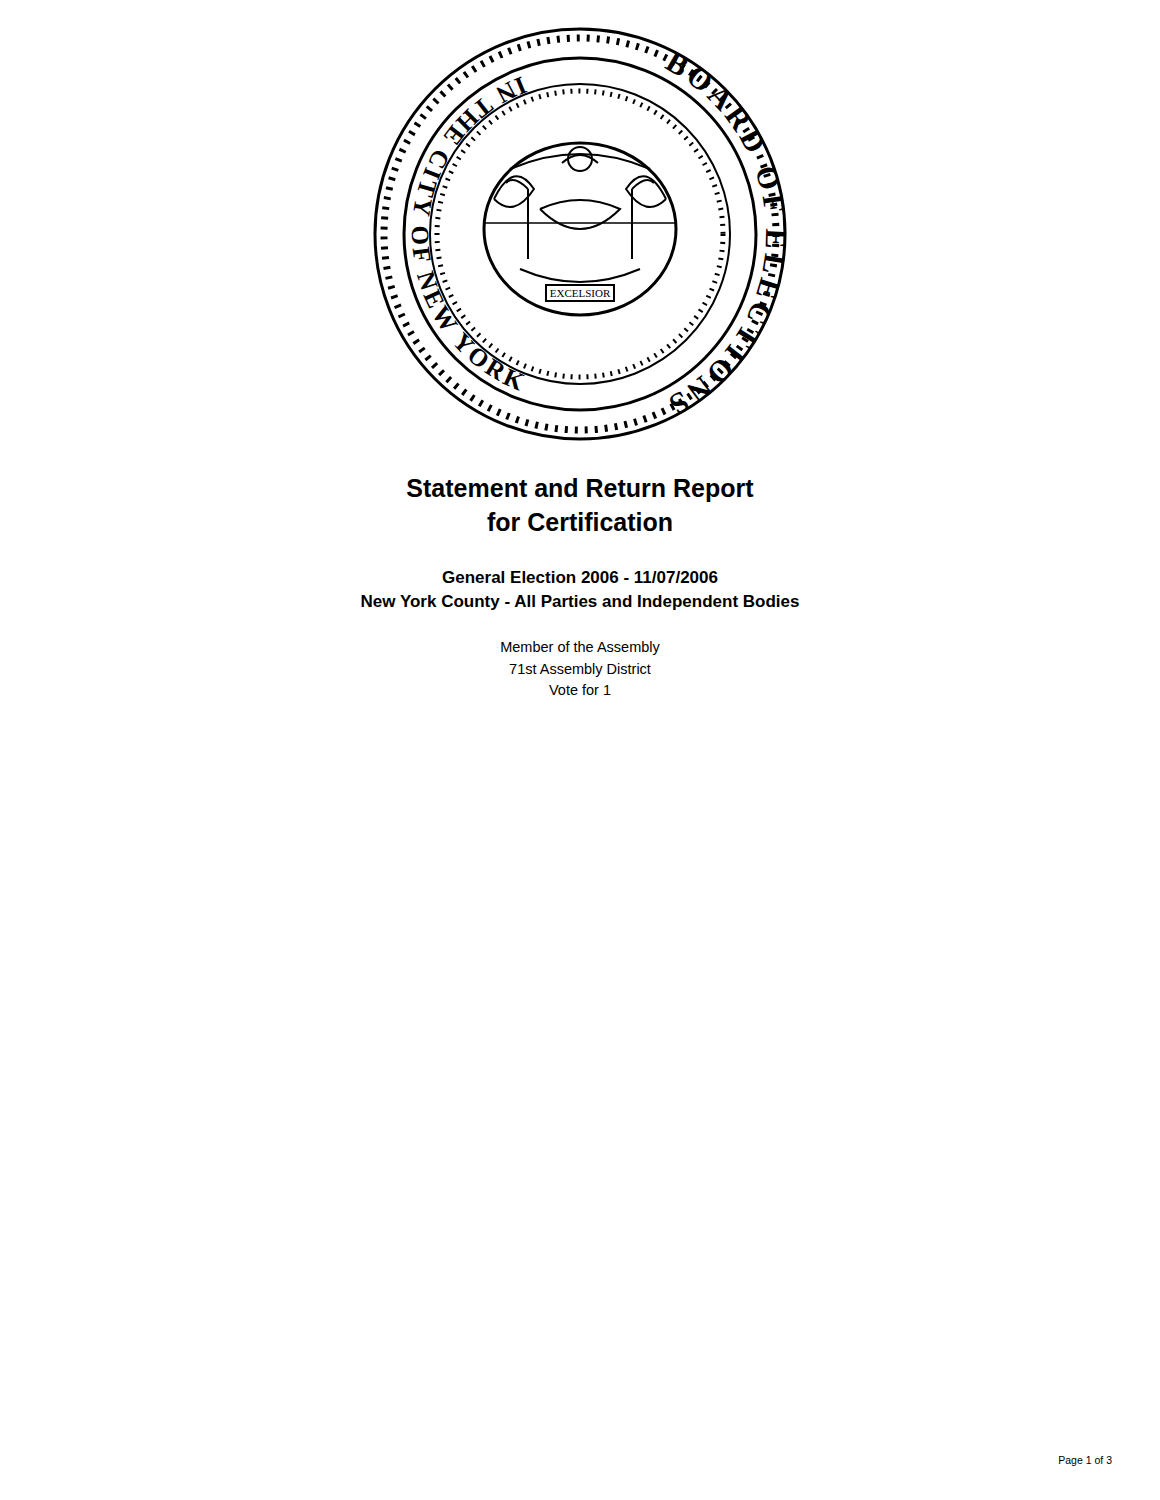Statement and Return Report
for Certification
General Election 2006 - 11/07/2006
New York County - All Parties and Independent Bodies
Member of the Assembly
71st Assembly District
Vote for 1
Page 1 of 3